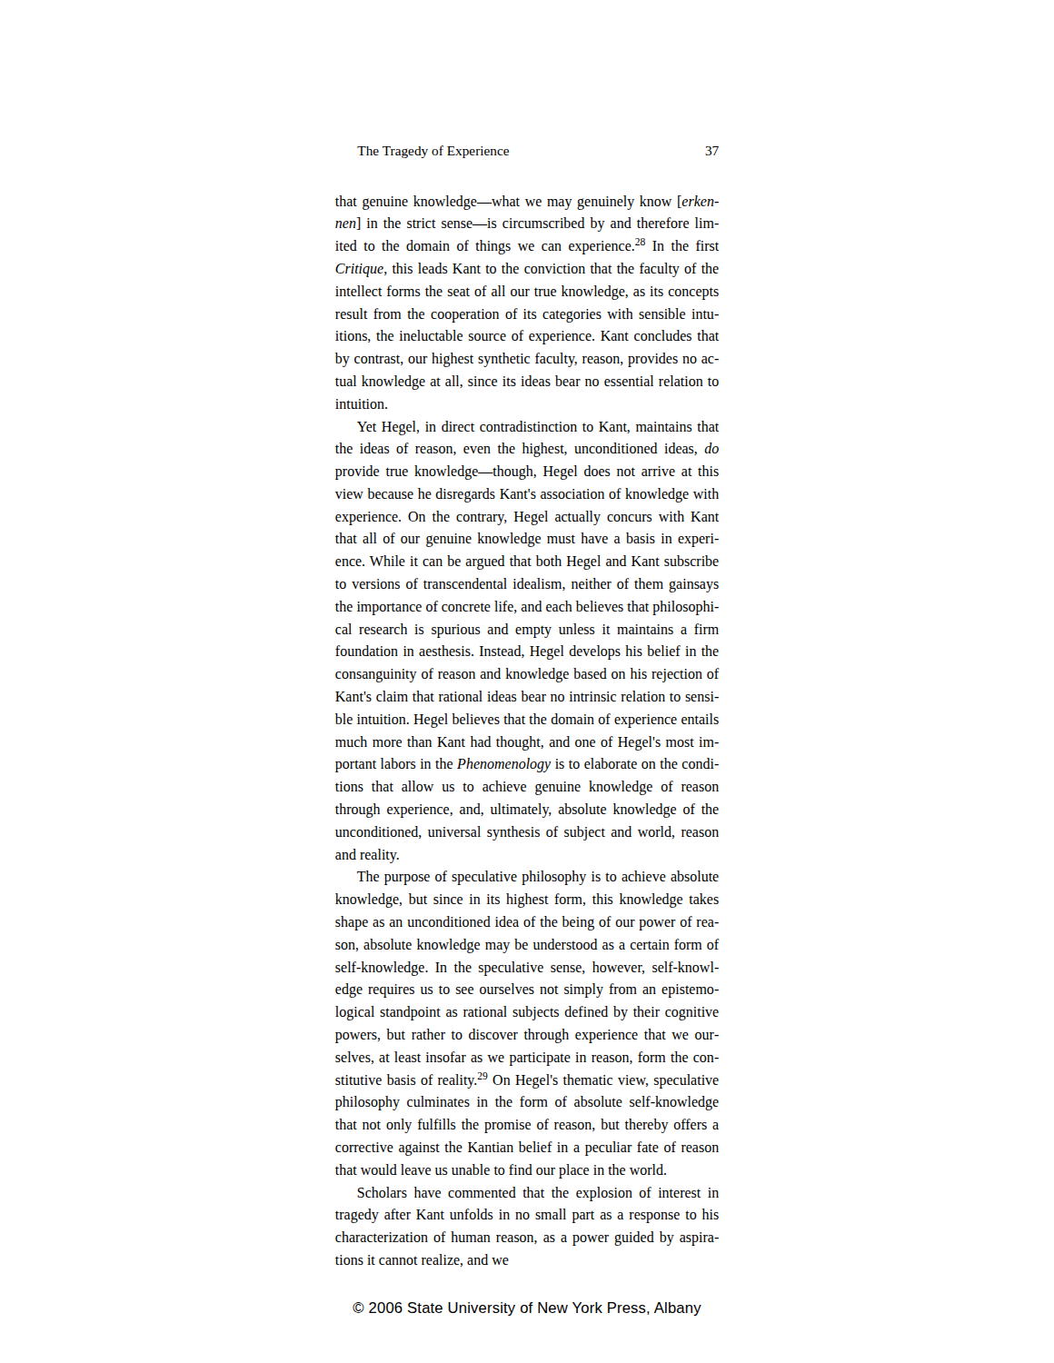The Tragedy of Experience 37
that genuine knowledge—what we may genuinely know [erkennen] in the strict sense—is circumscribed by and therefore limited to the domain of things we can experience.28 In the first Critique, this leads Kant to the conviction that the faculty of the intellect forms the seat of all our true knowledge, as its concepts result from the cooperation of its categories with sensible intuitions, the ineluctable source of experience. Kant concludes that by contrast, our highest synthetic faculty, reason, provides no actual knowledge at all, since its ideas bear no essential relation to intuition.
Yet Hegel, in direct contradistinction to Kant, maintains that the ideas of reason, even the highest, unconditioned ideas, do provide true knowledge—though, Hegel does not arrive at this view because he disregards Kant's association of knowledge with experience. On the contrary, Hegel actually concurs with Kant that all of our genuine knowledge must have a basis in experience. While it can be argued that both Hegel and Kant subscribe to versions of transcendental idealism, neither of them gainsays the importance of concrete life, and each believes that philosophical research is spurious and empty unless it maintains a firm foundation in aesthesis. Instead, Hegel develops his belief in the consanguinity of reason and knowledge based on his rejection of Kant's claim that rational ideas bear no intrinsic relation to sensible intuition. Hegel believes that the domain of experience entails much more than Kant had thought, and one of Hegel's most important labors in the Phenomenology is to elaborate on the conditions that allow us to achieve genuine knowledge of reason through experience, and, ultimately, absolute knowledge of the unconditioned, universal synthesis of subject and world, reason and reality.
The purpose of speculative philosophy is to achieve absolute knowledge, but since in its highest form, this knowledge takes shape as an unconditioned idea of the being of our power of reason, absolute knowledge may be understood as a certain form of self-knowledge. In the speculative sense, however, self-knowledge requires us to see ourselves not simply from an epistemological standpoint as rational subjects defined by their cognitive powers, but rather to discover through experience that we ourselves, at least insofar as we participate in reason, form the constitutive basis of reality.29 On Hegel's thematic view, speculative philosophy culminates in the form of absolute self-knowledge that not only fulfills the promise of reason, but thereby offers a corrective against the Kantian belief in a peculiar fate of reason that would leave us unable to find our place in the world.
Scholars have commented that the explosion of interest in tragedy after Kant unfolds in no small part as a response to his characterization of human reason, as a power guided by aspirations it cannot realize, and we
© 2006 State University of New York Press, Albany